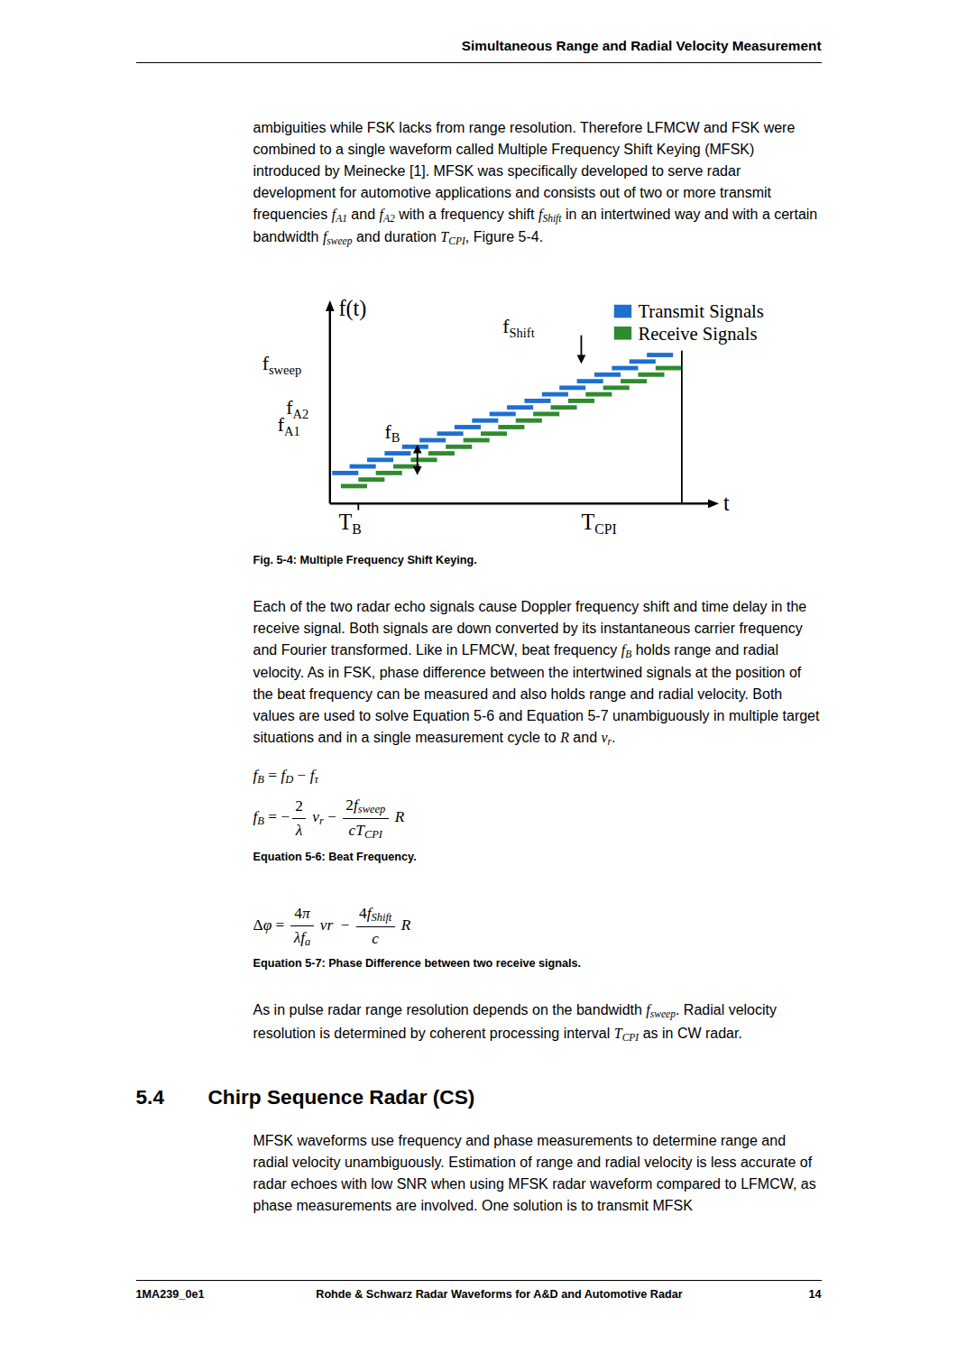Simultaneous Range and Radial Velocity Measurement
ambiguities while FSK lacks from range resolution. Therefore LFMCW and FSK were combined to a single waveform called Multiple Frequency Shift Keying (MFSK) introduced by Meinecke [1]. MFSK was specifically developed to serve radar development for automotive applications and consists out of two or more transmit frequencies fA1 and fA2 with a frequency shift fShift in an intertwined way and with a certain bandwidth fsweep and duration TCPI, Figure 5-4.
f(t) t fsweep fA2 fA1 fB fShift TB TCPI Transmit Signals Receive Signals
Fig. 5-4: Multiple Frequency Shift Keying.
Each of the two radar echo signals cause Doppler frequency shift and time delay in the receive signal. Both signals are down converted by its instantaneous carrier frequency and Fourier transformed. Like in LFMCW, beat frequency fB holds range and radial velocity. As in FSK, phase difference between the intertwined signals at the position of the beat frequency can be measured and also holds range and radial velocity. Both values are used to solve Equation 5-6 and Equation 5-7 unambiguously in multiple target situations and in a single measurement cycle to R and vr.
fB = fD − fτ
fB = −2 λ vr − 2fsweep cTCPI R
Equation 5-6: Beat Frequency.
Δφ = 4π λfa vr − 4fShift c R
Equation 5-7: Phase Difference between two receive signals.
As in pulse radar range resolution depends on the bandwidth fsweep. Radial velocity resolution is determined by coherent processing interval TCPI as in CW radar.
5.4 Chirp Sequence Radar (CS)
MFSK waveforms use frequency and phase measurements to determine range and radial velocity unambiguously. Estimation of range and radial velocity is less accurate of radar echoes with low SNR when using MFSK radar waveform compared to LFMCW, as phase measurements are involved. One solution is to transmit MFSK
1MA239_0e1
Rohde & Schwarz Radar Waveforms for A&D and Automotive Radar
14